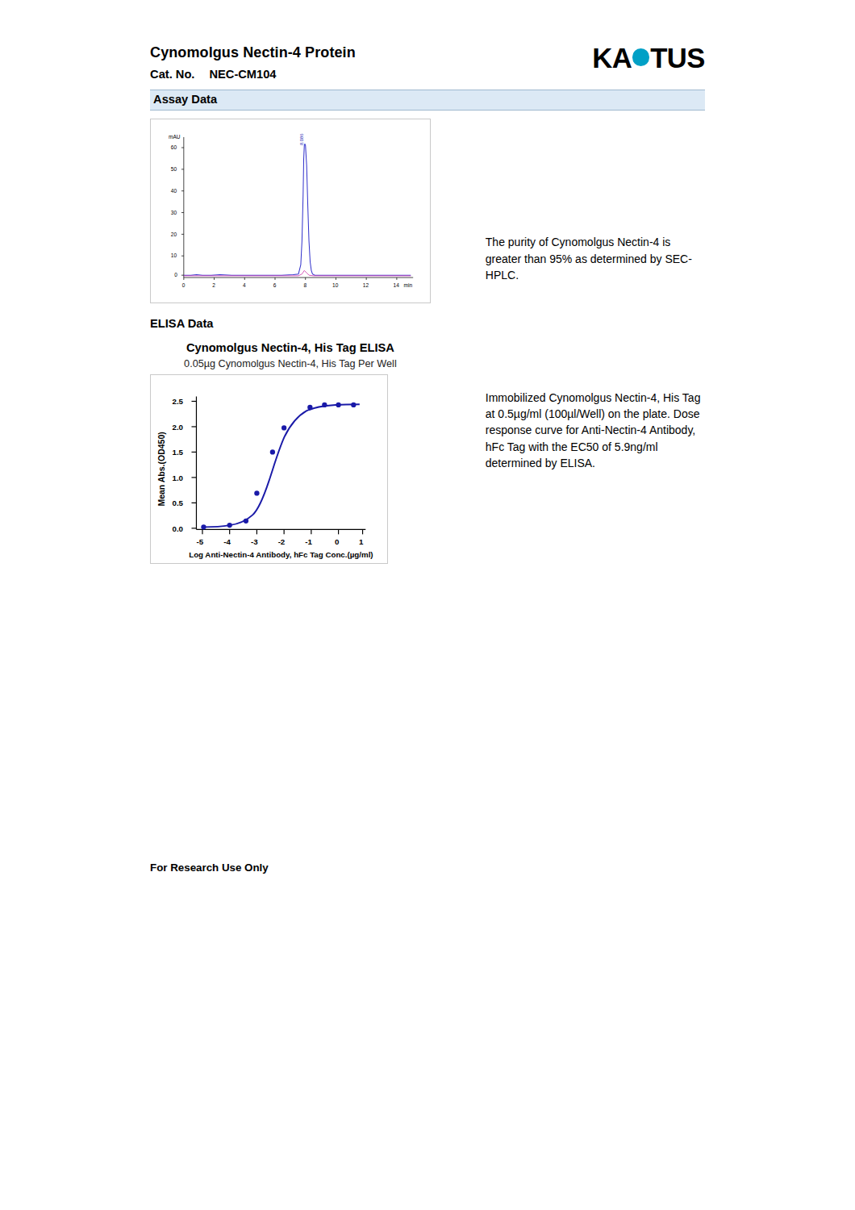Cynomolgus Nectin-4 Protein
Cat. No. NEC-CM104
KA TUS
Assay Data
mAU 60 50 40 30 20 10 0 0 2 4 6 8 10 12 14 min 8.086
The purity of Cynomolgus Nectin-4 is greater than 95% as determined by SEC-HPLC.
ELISA Data
Cynomolgus Nectin-4, His Tag ELISA
0.05µg Cynomolgus Nectin-4, His Tag Per Well
2.5 2.0 1.5 1.0 0.5 0.0 -5 -4 -3 -2 -1 0 1 Mean Abs.(OD450) Log Anti-Nectin-4 Antibody, hFc Tag Conc.(µg/ml)
Immobilized Cynomolgus Nectin-4, His Tag at 0.5µg/ml (100µl/Well) on the plate. Dose response curve for Anti-Nectin-4 Antibody, hFc Tag with the EC50 of 5.9ng/ml determined by ELISA.
For Research Use Only